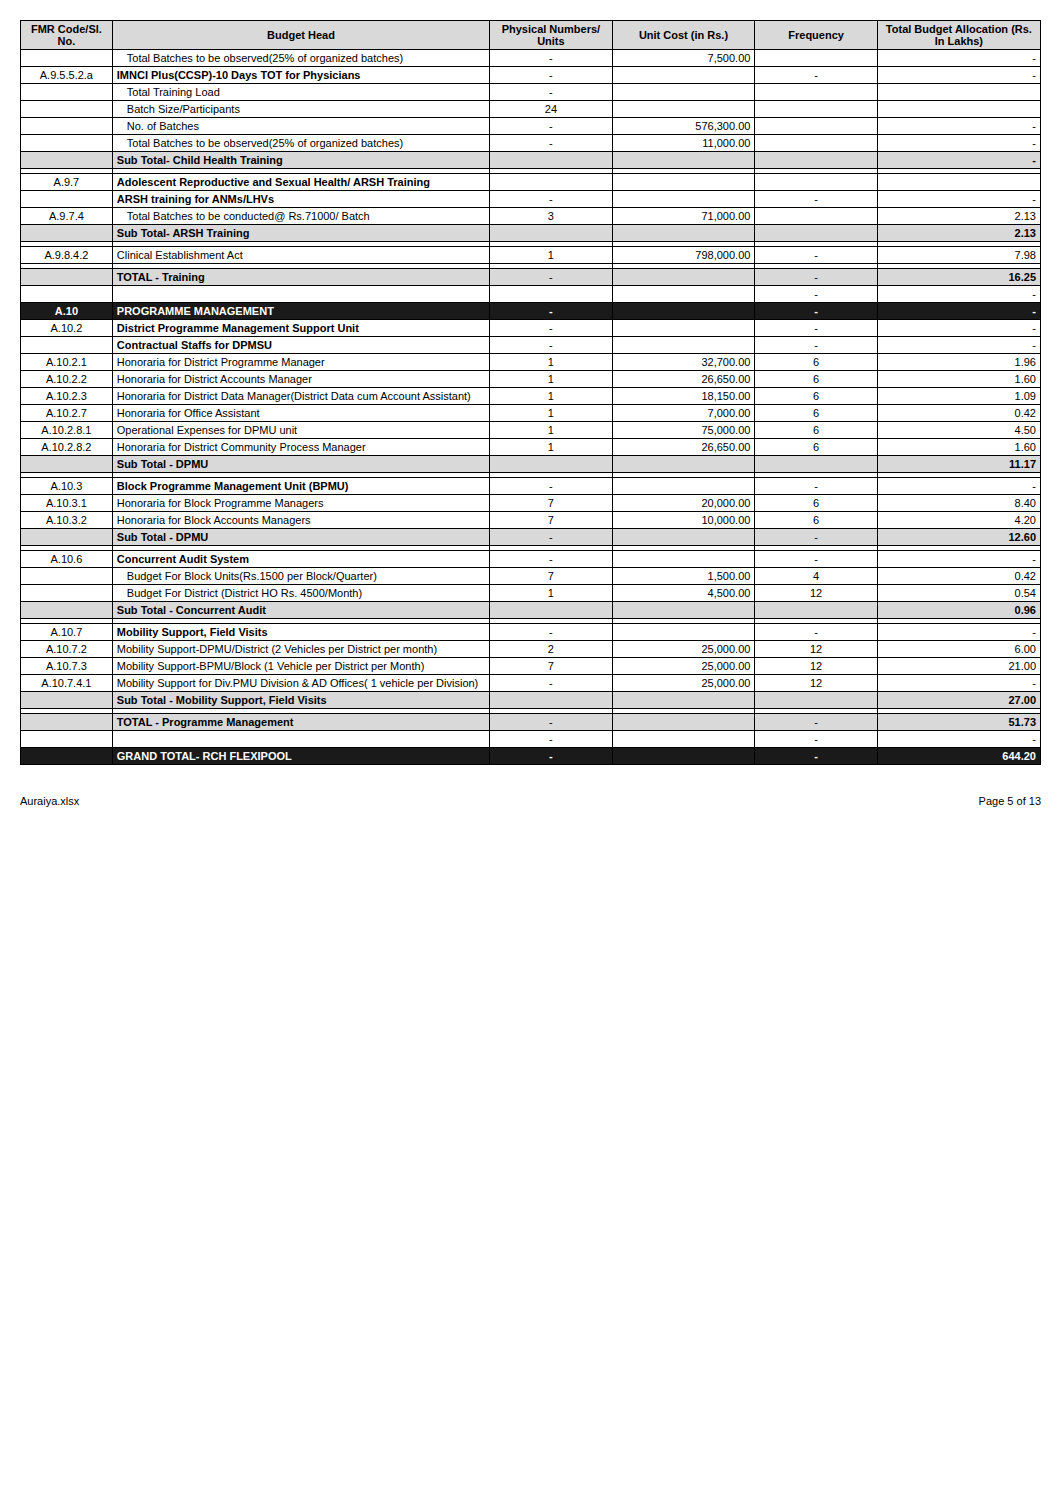| FMR Code/Sl. No. | Budget Head | Physical Numbers/ Units | Unit Cost (in Rs.) | Frequency | Total Budget Allocation (Rs. In Lakhs) |
| --- | --- | --- | --- | --- | --- |
| | Total Batches to be observed(25% of organized batches) | - | 7,500.00 | | - |
| A.9.5.5.2.a | IMNCI Plus(CCSP)-10 Days TOT for Physicians | - | | - | - |
| | Total Training Load | - | | | |
| | Batch Size/Participants | 24 | | | |
| | No. of Batches | - | 576,300.00 | | - |
| | Total Batches to be observed(25% of organized batches) | - | 11,000.00 | | - |
| | Sub Total- Child Health Training | | | | - |
| A.9.7 | Adolescent Reproductive and Sexual Health/ ARSH Training | | | | |
| | ARSH training for ANMs/LHVs | - | | - | - |
| A.9.7.4 | Total Batches to be conducted@ Rs.71000/ Batch | 3 | 71,000.00 | | 2.13 |
| | Sub Total- ARSH Training | | | | 2.13 |
| A.9.8.4.2 | Clinical Establishment Act | 1 | 798,000.00 | - | 7.98 |
| | TOTAL - Training | - | | - | 16.25 |
| | | | | - | - |
| A.10 | PROGRAMME MANAGEMENT | - | | - | - |
| A.10.2 | District Programme Management Support Unit | - | | - | - |
| | Contractual Staffs for DPMSU | - | | - | - |
| A.10.2.1 | Honoraria for District Programme Manager | 1 | 32,700.00 | 6 | 1.96 |
| A.10.2.2 | Honoraria for District Accounts Manager | 1 | 26,650.00 | 6 | 1.60 |
| A.10.2.3 | Honoraria for District Data Manager(District Data cum Account Assistant) | 1 | 18,150.00 | 6 | 1.09 |
| A.10.2.7 | Honoraria for Office Assistant | 1 | 7,000.00 | 6 | 0.42 |
| A.10.2.8.1 | Operational Expenses for DPMU unit | 1 | 75,000.00 | 6 | 4.50 |
| A.10.2.8.2 | Honoraria for District Community Process Manager | 1 | 26,650.00 | 6 | 1.60 |
| | Sub Total - DPMU | | | | 11.17 |
| A.10.3 | Block Programme Management Unit (BPMU) | - | | - | - |
| A.10.3.1 | Honoraria for Block Programme Managers | 7 | 20,000.00 | 6 | 8.40 |
| A.10.3.2 | Honoraria for Block Accounts Managers | 7 | 10,000.00 | 6 | 4.20 |
| | Sub Total - DPMU | - | | - | 12.60 |
| A.10.6 | Concurrent Audit System | - | | - | - |
| | Budget For Block Units(Rs.1500 per Block/Quarter) | 7 | 1,500.00 | 4 | 0.42 |
| | Budget For District (District HO Rs. 4500/Month) | 1 | 4,500.00 | 12 | 0.54 |
| | Sub Total - Concurrent Audit | | | | 0.96 |
| A.10.7 | Mobility Support, Field Visits | - | | - | - |
| A.10.7.2 | Mobility Support-DPMU/District (2 Vehicles per District per month) | 2 | 25,000.00 | 12 | 6.00 |
| A.10.7.3 | Mobility Support-BPMU/Block (1 Vehicle per District per Month) | 7 | 25,000.00 | 12 | 21.00 |
| A.10.7.4.1 | Mobility Support for Div.PMU Division & AD Offices( 1 vehicle per Division) | - | 25,000.00 | 12 | - |
| | Sub Total - Mobility Support, Field Visits | | | | 27.00 |
| | TOTAL - Programme Management | - | | - | 51.73 |
| | | - | | - | - |
| | GRAND TOTAL- RCH FLEXIPOOL | - | | - | 644.20 |
Auraiya.xlsx Page 5 of 13